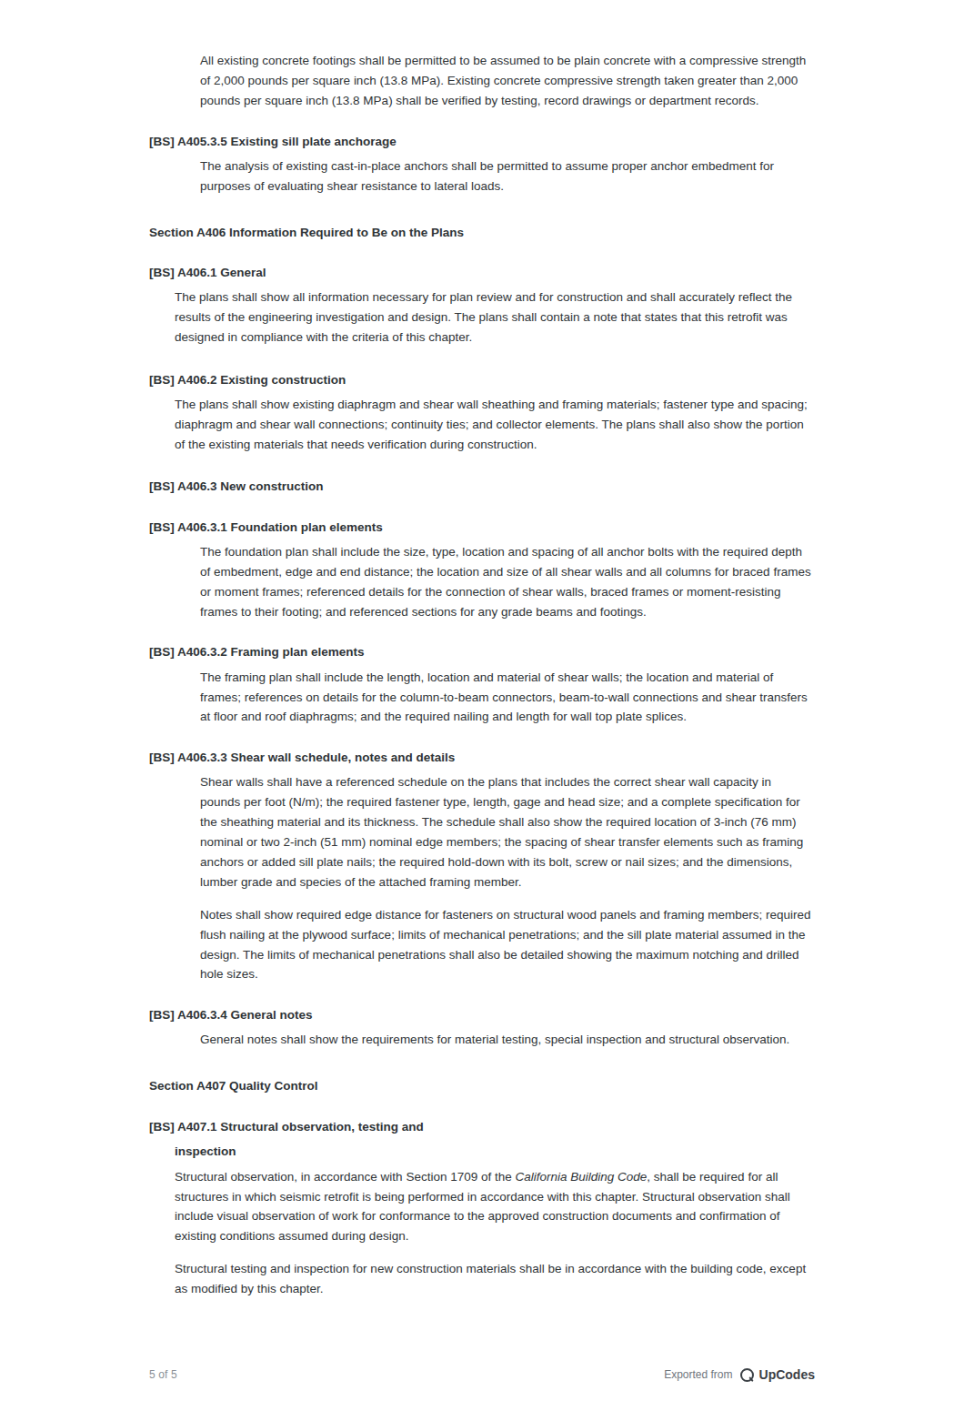All existing concrete footings shall be permitted to be assumed to be plain concrete with a compressive strength of 2,000 pounds per square inch (13.8 MPa). Existing concrete compressive strength taken greater than 2,000 pounds per square inch (13.8 MPa) shall be verified by testing, record drawings or department records.
[BS] A405.3.5 Existing sill plate anchorage
The analysis of existing cast-in-place anchors shall be permitted to assume proper anchor embedment for purposes of evaluating shear resistance to lateral loads.
Section A406 Information Required to Be on the Plans
[BS] A406.1 General
The plans shall show all information necessary for plan review and for construction and shall accurately reflect the results of the engineering investigation and design. The plans shall contain a note that states that this retrofit was designed in compliance with the criteria of this chapter.
[BS] A406.2 Existing construction
The plans shall show existing diaphragm and shear wall sheathing and framing materials; fastener type and spacing; diaphragm and shear wall connections; continuity ties; and collector elements. The plans shall also show the portion of the existing materials that needs verification during construction.
[BS] A406.3 New construction
[BS] A406.3.1 Foundation plan elements
The foundation plan shall include the size, type, location and spacing of all anchor bolts with the required depth of embedment, edge and end distance; the location and size of all shear walls and all columns for braced frames or moment frames; referenced details for the connection of shear walls, braced frames or moment-resisting frames to their footing; and referenced sections for any grade beams and footings.
[BS] A406.3.2 Framing plan elements
The framing plan shall include the length, location and material of shear walls; the location and material of frames; references on details for the column-to-beam connectors, beam-to-wall connections and shear transfers at floor and roof diaphragms; and the required nailing and length for wall top plate splices.
[BS] A406.3.3 Shear wall schedule, notes and details
Shear walls shall have a referenced schedule on the plans that includes the correct shear wall capacity in pounds per foot (N/m); the required fastener type, length, gage and head size; and a complete specification for the sheathing material and its thickness. The schedule shall also show the required location of 3-inch (76 mm) nominal or two 2-inch (51 mm) nominal edge members; the spacing of shear transfer elements such as framing anchors or added sill plate nails; the required hold-down with its bolt, screw or nail sizes; and the dimensions, lumber grade and species of the attached framing member.
Notes shall show required edge distance for fasteners on structural wood panels and framing members; required flush nailing at the plywood surface; limits of mechanical penetrations; and the sill plate material assumed in the design. The limits of mechanical penetrations shall also be detailed showing the maximum notching and drilled hole sizes.
[BS] A406.3.4 General notes
General notes shall show the requirements for material testing, special inspection and structural observation.
Section A407 Quality Control
[BS] A407.1 Structural observation, testing and
inspection
Structural observation, in accordance with Section 1709 of the California Building Code, shall be required for all structures in which seismic retrofit is being performed in accordance with this chapter. Structural observation shall include visual observation of work for conformance to the approved construction documents and confirmation of existing conditions assumed during design.
Structural testing and inspection for new construction materials shall be in accordance with the building code, except as modified by this chapter.
5 of 5
Exported from UpCodes